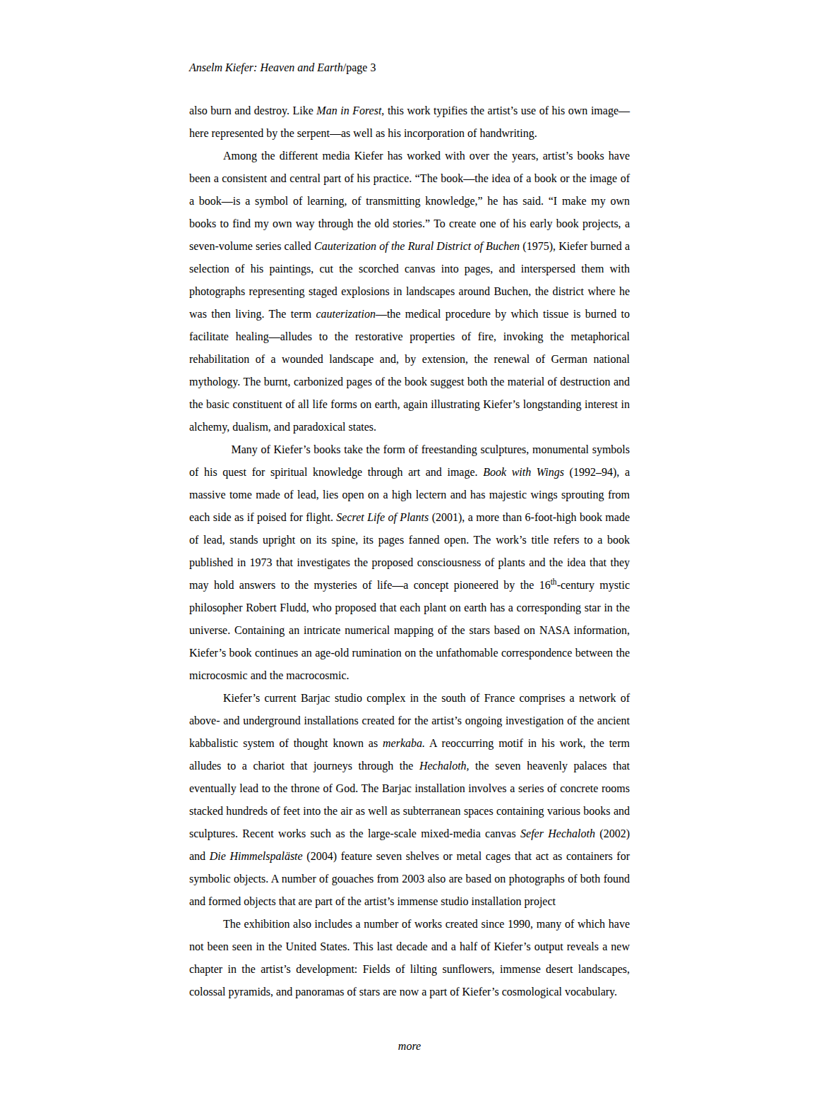Anselm Kiefer: Heaven and Earth/page 3
also burn and destroy. Like Man in Forest, this work typifies the artist’s use of his own image—here represented by the serpent—as well as his incorporation of handwriting.
Among the different media Kiefer has worked with over the years, artist’s books have been a consistent and central part of his practice. “The book—the idea of a book or the image of a book—is a symbol of learning, of transmitting knowledge,” he has said. “I make my own books to find my own way through the old stories.” To create one of his early book projects, a seven-volume series called Cauterization of the Rural District of Buchen (1975), Kiefer burned a selection of his paintings, cut the scorched canvas into pages, and interspersed them with photographs representing staged explosions in landscapes around Buchen, the district where he was then living. The term cauterization—the medical procedure by which tissue is burned to facilitate healing—alludes to the restorative properties of fire, invoking the metaphorical rehabilitation of a wounded landscape and, by extension, the renewal of German national mythology. The burnt, carbonized pages of the book suggest both the material of destruction and the basic constituent of all life forms on earth, again illustrating Kiefer’s longstanding interest in alchemy, dualism, and paradoxical states.
Many of Kiefer’s books take the form of freestanding sculptures, monumental symbols of his quest for spiritual knowledge through art and image. Book with Wings (1992–94), a massive tome made of lead, lies open on a high lectern and has majestic wings sprouting from each side as if poised for flight. Secret Life of Plants (2001), a more than 6-foot-high book made of lead, stands upright on its spine, its pages fanned open. The work’s title refers to a book published in 1973 that investigates the proposed consciousness of plants and the idea that they may hold answers to the mysteries of life—a concept pioneered by the 16th-century mystic philosopher Robert Fludd, who proposed that each plant on earth has a corresponding star in the universe. Containing an intricate numerical mapping of the stars based on NASA information, Kiefer’s book continues an age-old rumination on the unfathomable correspondence between the microcosmic and the macrocosmic.
Kiefer’s current Barjac studio complex in the south of France comprises a network of above- and underground installations created for the artist’s ongoing investigation of the ancient kabbalistic system of thought known as merkaba. A reoccurring motif in his work, the term alludes to a chariot that journeys through the Hechaloth, the seven heavenly palaces that eventually lead to the throne of God. The Barjac installation involves a series of concrete rooms stacked hundreds of feet into the air as well as subterranean spaces containing various books and sculptures. Recent works such as the large-scale mixed-media canvas Sefer Hechaloth (2002) and Die Himmelspaläste (2004) feature seven shelves or metal cages that act as containers for symbolic objects. A number of gouaches from 2003 also are based on photographs of both found and formed objects that are part of the artist’s immense studio installation project
The exhibition also includes a number of works created since 1990, many of which have not been seen in the United States. This last decade and a half of Kiefer’s output reveals a new chapter in the artist’s development: Fields of lilting sunflowers, immense desert landscapes, colossal pyramids, and panoramas of stars are now a part of Kiefer’s cosmological vocabulary.
more